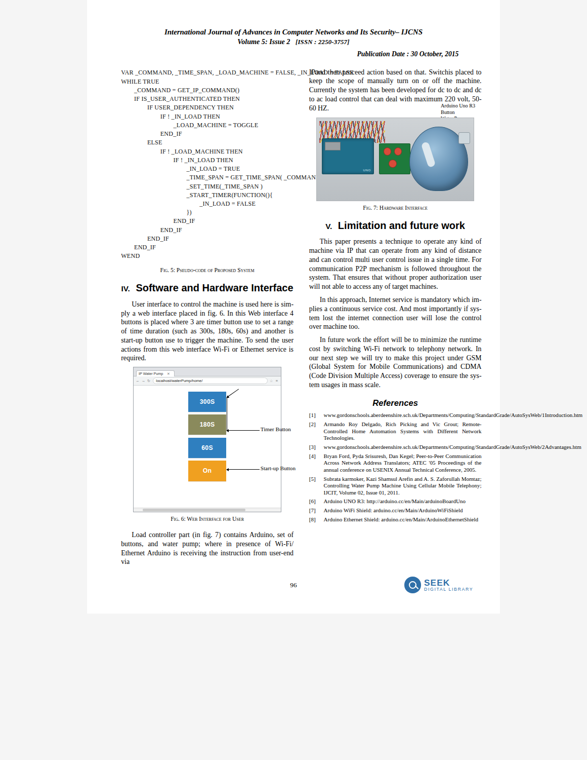International Journal of Advances in Computer Networks and Its Security– IJCNS
Volume 5: Issue 2 [ISSN : 2250-3757]
Publication Date : 30 October, 2015
VAR _COMMAND, _TIME_SPAN, _LOAD_MACHINE = FALSE, _IN_LOAD = FALSE WHILE TRUE _COMMAND = GET_IP_COMMAND() IF IS_USER_AUTHENTICATED THEN IF USER_DEPENDENCY THEN IF ! _IN_LOAD THEN _LOAD_MACHINE = TOGGLE END_IF ELSE IF ! _LOAD_MACHINE THEN IF ! _IN_LOAD THEN _IN_LOAD = TRUE _TIME_SPAN = GET_TIME_SPAN( _COMMAND ) _SET_TIME(_TIME_SPAN ) _START_TIMER(FUNCTION(){ _IN_LOAD = FALSE }) END_IF END_IF END_IF END_IF WEND
Fig. 5: Pseudo-code of Proposed System
IV. Software and Hardware Interface
User interface to control the machine is used here is simply a web interface placed in fig. 6. In this Web interface 4 buttons is placed where 3 are timer button use to set a range of time duration (such as 300s, 180s, 60s) and another is start-up button use to trigger the machine. To send the user actions from this web interface Wi-Fi or Ethernet service is required.
IP Water Pump ✕
← → ↻ localhost/waterPump/home/ ☆ ≡
300S
180S
60S
On
Timer Button
Start-up Button
Fig. 6: Web Interface for User
Load controller part (in fig. 7) contains Arduino, set of buttons, and water pump; where in presence of Wi-Fi/ Ethernet Arduino is receiving the instruction from user-end via
IPand then proceed action based on that. Switchis placed to keep the scope of manually turn on or off the machine. Currently the system has been developed for dc to dc and dc to ac load control that can deal with maximum 220 volt, 50-60 HZ.
Arduino Uno R3
Button
Water Pump
Fig. 7: Hardware Interface
V. Limitation and future work
This paper presents a technique to operate any kind of machine via IP that can operate from any kind of distance and can control multi user control issue in a single time. For communication P2P mechanism is followed throughout the system. That ensures that without proper authorization user will not able to access any of target machines.
In this approach, Internet service is mandatory which implies a continuous service cost. And most importantly if system lost the internet connection user will lose the control over machine too.
In future work the effort will be to minimize the runtime cost by switching Wi-Fi network to telephony network. In our next step we will try to make this project under GSM (Global System for Mobile Communications) and CDMA (Code Division Multiple Access) coverage to ensure the system usages in mass scale.
References
www.gordonschools.aberdeenshire.sch.uk/Departments/Computing/StandardGrade/AutoSysWeb/1Introduction.htm
Armando Roy Delgado, Rich Picking and Vic Grout; Remote-Controlled Home Automation Systems with Different Network Technologies.
www.gordonschools.aberdeenshire.sch.uk/Departments/Computing/StandardGrade/AutoSysWeb/2Advantages.htm
Bryan Ford, Pyda Srisuresh, Dan Kegel; Peer-to-Peer Communication Across Network Address Translators; ATEC '05 Proceedings of the annual conference on USENIX Annual Technical Conference, 2005.
Subrata karmoker, Kazi Shamsul Arefin and A. S. Zaforullah Momtaz; Controlling Water Pump Machine Using Cellular Mobile Telephony; IJCIT, Volume 02, Issue 01, 2011.
Arduino UNO R3: http://arduino.cc/en/Main/arduinoBoardUno
Arduino WiFi Shield: arduino.cc/en/Main/ArduinoWiFiShield
Arduino Ethernet Shield: arduino.cc/en/Main/ArduinoEthernetShield
96
SEEK
DIGITAL LIBRARY